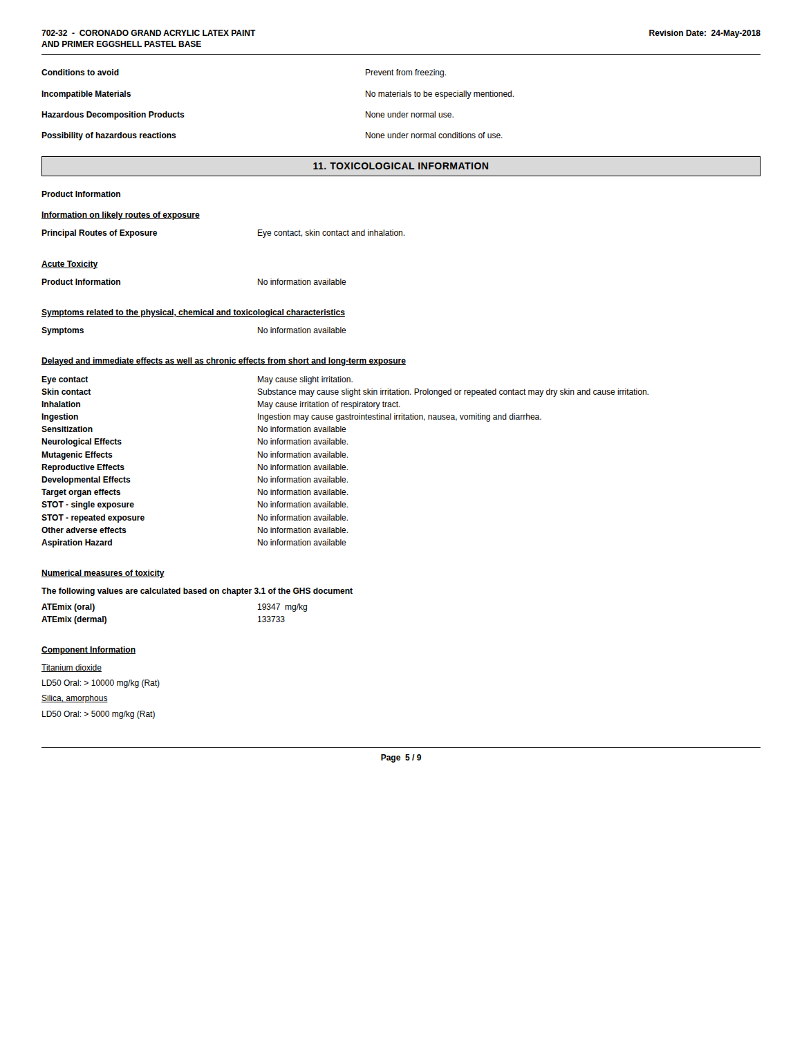702-32 - CORONADO GRAND ACRYLIC LATEX PAINT
AND PRIMER EGGSHELL PASTEL BASE
Revision Date: 24-May-2018
Conditions to avoid
Prevent from freezing.
Incompatible Materials
No materials to be especially mentioned.
Hazardous Decomposition Products
None under normal use.
Possibility of hazardous reactions
None under normal conditions of use.
11. TOXICOLOGICAL INFORMATION
Product Information
Information on likely routes of exposure
Principal Routes of Exposure
Eye contact, skin contact and inhalation.
Acute Toxicity
Product Information
No information available
Symptoms related to the physical, chemical and toxicological characteristics
Symptoms
No information available
Delayed and immediate effects as well as chronic effects from short and long-term exposure
Eye contact
May cause slight irritation.
Skin contact
Substance may cause slight skin irritation. Prolonged or repeated contact may dry skin and cause irritation.
Inhalation
May cause irritation of respiratory tract.
Ingestion
Ingestion may cause gastrointestinal irritation, nausea, vomiting and diarrhea.
Sensitization
No information available
Neurological Effects
No information available.
Mutagenic Effects
No information available.
Reproductive Effects
No information available.
Developmental Effects
No information available.
Target organ effects
No information available.
STOT - single exposure
No information available.
STOT - repeated exposure
No information available.
Other adverse effects
No information available.
Aspiration Hazard
No information available
Numerical measures of toxicity
The following values are calculated based on chapter 3.1 of the GHS document
ATEmix (oral)
19347 mg/kg
ATEmix (dermal)
133733
Component Information
Titanium dioxide
LD50 Oral: > 10000 mg/kg (Rat)
Silica, amorphous
LD50 Oral: > 5000 mg/kg (Rat)
Page 5 / 9